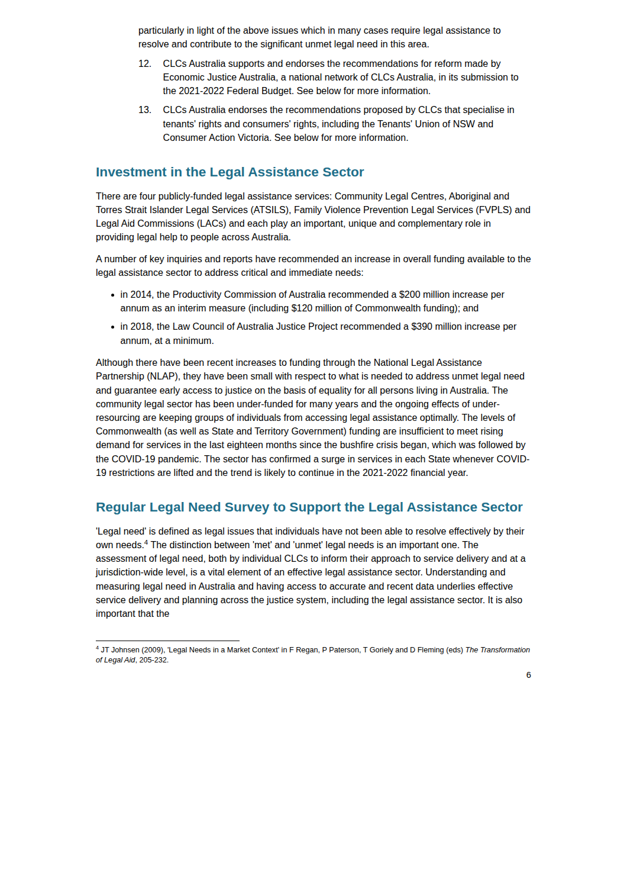particularly in light of the above issues which in many cases require legal assistance to resolve and contribute to the significant unmet legal need in this area.
12. CLCs Australia supports and endorses the recommendations for reform made by Economic Justice Australia, a national network of CLCs Australia, in its submission to the 2021-2022 Federal Budget. See below for more information.
13. CLCs Australia endorses the recommendations proposed by CLCs that specialise in tenants' rights and consumers' rights, including the Tenants' Union of NSW and Consumer Action Victoria. See below for more information.
Investment in the Legal Assistance Sector
There are four publicly-funded legal assistance services: Community Legal Centres, Aboriginal and Torres Strait Islander Legal Services (ATSILS), Family Violence Prevention Legal Services (FVPLS) and Legal Aid Commissions (LACs) and each play an important, unique and complementary role in providing legal help to people across Australia.
A number of key inquiries and reports have recommended an increase in overall funding available to the legal assistance sector to address critical and immediate needs:
in 2014, the Productivity Commission of Australia recommended a $200 million increase per annum as an interim measure (including $120 million of Commonwealth funding); and
in 2018, the Law Council of Australia Justice Project recommended a $390 million increase per annum, at a minimum.
Although there have been recent increases to funding through the National Legal Assistance Partnership (NLAP), they have been small with respect to what is needed to address unmet legal need and guarantee early access to justice on the basis of equality for all persons living in Australia. The community legal sector has been under-funded for many years and the ongoing effects of under-resourcing are keeping groups of individuals from accessing legal assistance optimally. The levels of Commonwealth (as well as State and Territory Government) funding are insufficient to meet rising demand for services in the last eighteen months since the bushfire crisis began, which was followed by the COVID-19 pandemic. The sector has confirmed a surge in services in each State whenever COVID-19 restrictions are lifted and the trend is likely to continue in the 2021-2022 financial year.
Regular Legal Need Survey to Support the Legal Assistance Sector
'Legal need' is defined as legal issues that individuals have not been able to resolve effectively by their own needs.4 The distinction between 'met' and 'unmet' legal needs is an important one. The assessment of legal need, both by individual CLCs to inform their approach to service delivery and at a jurisdiction-wide level, is a vital element of an effective legal assistance sector. Understanding and measuring legal need in Australia and having access to accurate and recent data underlies effective service delivery and planning across the justice system, including the legal assistance sector. It is also important that the
4 JT Johnsen (2009), 'Legal Needs in a Market Context' in F Regan, P Paterson, T Goriely and D Fleming (eds) The Transformation of Legal Aid, 205-232.
6